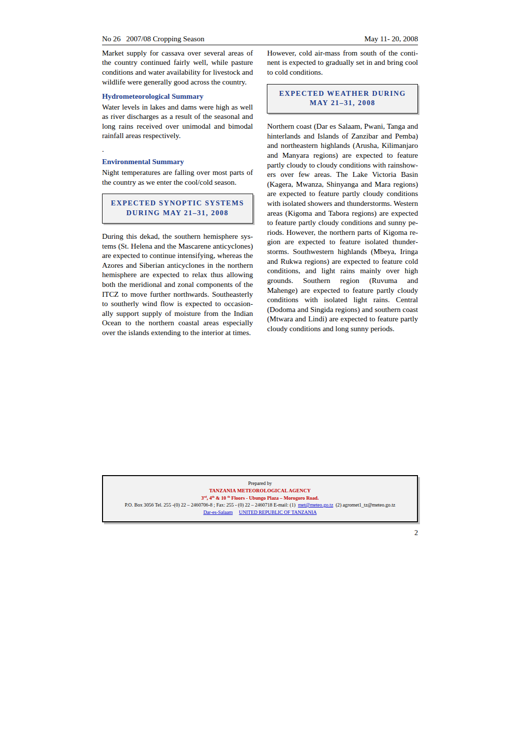No 26 2007/08 Cropping Season
May 11- 20, 2008
Market supply for cassava over several areas of the country continued fairly well, while pasture conditions and water availability for livestock and wildlife were generally good across the country.
Hydrometeorological Summary
Water levels in lakes and dams were high as well as river discharges as a result of the seasonal and long rains received over unimodal and bimodal rainfall areas respectively.
.
Environmental Summary
Night temperatures are falling over most parts of the country as we enter the cool/cold season.
EXPECTED SYNOPTIC SYSTEMS DURING MAY 21–31, 2008
During this dekad, the southern hemisphere systems (St. Helena and the Mascarene anticyclones) are expected to continue intensifying, whereas the Azores and Siberian anticyclones in the northern hemisphere are expected to relax thus allowing both the meridional and zonal components of the ITCZ to move further northwards. Southeasterly to southerly wind flow is expected to occasionally support supply of moisture from the Indian Ocean to the northern coastal areas especially over the islands extending to the interior at times.
However, cold air-mass from south of the continent is expected to gradually set in and bring cool to cold conditions.
EXPECTED WEATHER DURING MAY 21–31, 2008
Northern coast (Dar es Salaam, Pwani, Tanga and hinterlands and Islands of Zanzibar and Pemba) and northeastern highlands (Arusha, Kilimanjaro and Manyara regions) are expected to feature partly cloudy to cloudy conditions with rainshowers over few areas. The Lake Victoria Basin (Kagera, Mwanza, Shinyanga and Mara regions) are expected to feature partly cloudy conditions with isolated showers and thunderstorms. Western areas (Kigoma and Tabora regions) are expected to feature partly cloudy conditions and sunny periods. However, the northern parts of Kigoma region are expected to feature isolated thunderstorms. Southwestern highlands (Mbeya, Iringa and Rukwa regions) are expected to feature cold conditions, and light rains mainly over high grounds. Southern region (Ruvuma and Mahenge) are expected to feature partly cloudy conditions with isolated light rains. Central (Dodoma and Singida regions) and southern coast (Mtwara and Lindi) are expected to feature partly cloudy conditions and long sunny periods.
Prepared by
TANZANIA METEOROLOGICAL AGENCY
3rd, 4th & 10 th Floors - Ubungo Plaza – Morogoro Road.
P.O. Box 3056 Tel. 255 -(0) 22 – 2460706-8 ; Fax: 255 - (0) 22 – 2460718 E-mail: (1) met@meteo.go.tz (2) agromet1_tz@meteo.go.tz
Dar-es-Salaam UNITED REPUBLIC OF TANZANIA
2